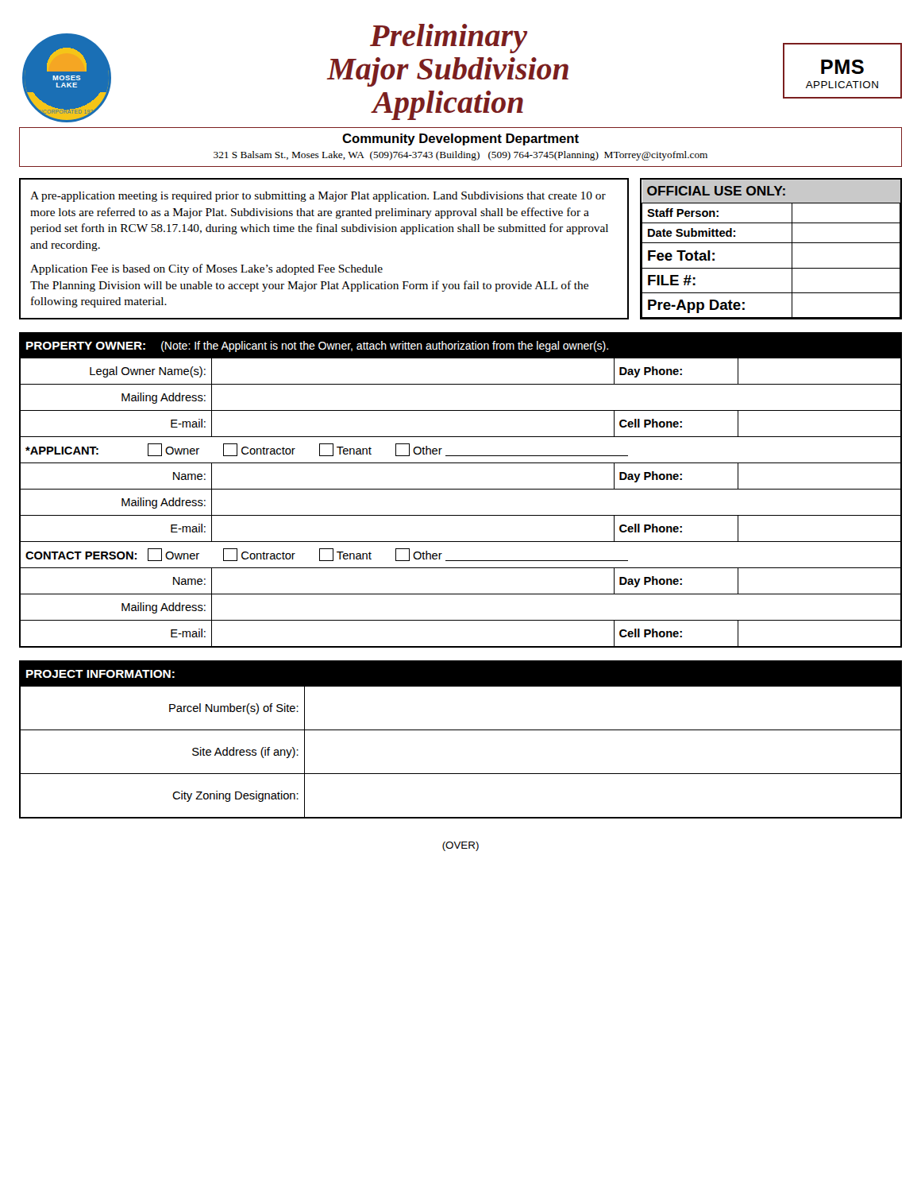CITY OF
MOSES
LAKE
INCORPORATED 1938
Preliminary
Major Subdivision
Application
PMS
APPLICATION
Community Development Department
321 S Balsam St., Moses Lake, WA (509)764-3743 (Building) (509) 764-3745(Planning) MTorrey@cityofml.com
A pre-application meeting is required prior to submitting a Major Plat application. Land Subdivisions that create 10 or more lots are referred to as a Major Plat. Subdivisions that are granted preliminary approval shall be effective for a period set forth in RCW 58.17.140, during which time the final subdivision application shall be submitted for approval and recording.
Application Fee is based on City of Moses Lake’s adopted Fee Schedule
The Planning Division will be unable to accept your Major Plat Application Form if you fail to provide ALL of the following required material.
| OFFICIAL USE ONLY: |
| Staff Person: | |
| Date Submitted: | |
| Fee Total: | |
| FILE #: | |
| Pre-App Date: | |
| PROPERTY OWNER : (Note: If the Applicant is not the Owner, attach written authorization from the legal owner(s). |
| Legal Owner Name(s): | | Day Phone: | |
| Mailing Address: | |
| E-mail: | | Cell Phone: | |
| *APPLICANT: Owner Contractor Tenant Other |
| Name: | | Day Phone: | |
| Mailing Address: | |
| E-mail: | | Cell Phone: | |
| CONTACT PERSON: Owner Contractor Tenant Other |
| Name: | | Day Phone: | |
| Mailing Address: | |
| E-mail: | | Cell Phone: | |
| PROJECT INFORMATION: |
| Parcel Number(s) of Site: | |
| Site Address (if any): | |
| City Zoning Designation: | |
(OVER)